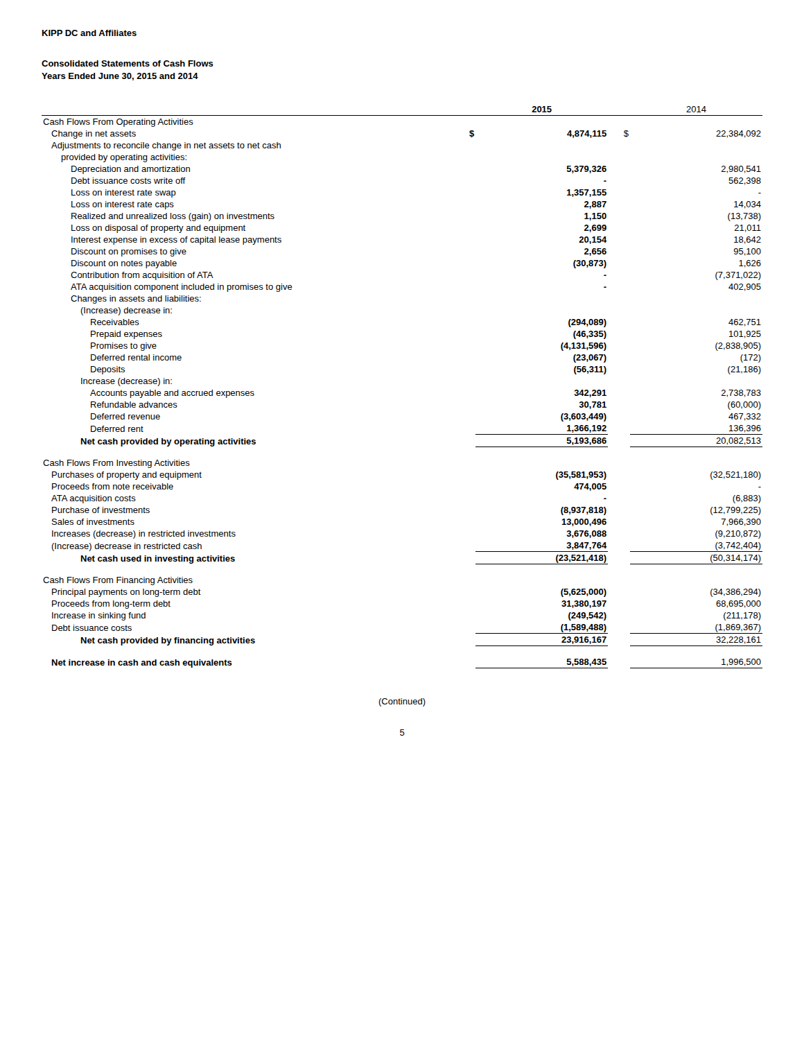KIPP DC and Affiliates
Consolidated Statements of Cash Flows
Years Ended June 30, 2015 and 2014
| | | 2015 | | 2014 |
| Cash Flows From Operating Activities | | | | |
| Change in net assets | $ | 4,874,115 | $ | 22,384,092 |
| Adjustments to reconcile change in net assets to net cash | | | | |
| provided by operating activities: | | | | |
| Depreciation and amortization | | 5,379,326 | | 2,980,541 |
| Debt issuance costs write off | | - | | 562,398 |
| Loss on interest rate swap | | 1,357,155 | | - |
| Loss on interest rate caps | | 2,887 | | 14,034 |
| Realized and unrealized loss (gain) on investments | | 1,150 | | (13,738) |
| Loss on disposal of property and equipment | | 2,699 | | 21,011 |
| Interest expense in excess of capital lease payments | | 20,154 | | 18,642 |
| Discount on promises to give | | 2,656 | | 95,100 |
| Discount on notes payable | | (30,873) | | 1,626 |
| Contribution from acquisition of ATA | | - | | (7,371,022) |
| ATA acquisition component included in promises to give | | - | | 402,905 |
| Changes in assets and liabilities: | | | | |
| (Increase) decrease in: | | | | |
| Receivables | | (294,089) | | 462,751 |
| Prepaid expenses | | (46,335) | | 101,925 |
| Promises to give | | (4,131,596) | | (2,838,905) |
| Deferred rental income | | (23,067) | | (172) |
| Deposits | | (56,311) | | (21,186) |
| Increase (decrease) in: | | | | |
| Accounts payable and accrued expenses | | 342,291 | | 2,738,783 |
| Refundable advances | | 30,781 | | (60,000) |
| Deferred revenue | | (3,603,449) | | 467,332 |
| Deferred rent | | 1,366,192 | | 136,396 |
| Net cash provided by operating activities | | 5,193,686 | | 20,082,513 |
| Cash Flows From Investing Activities | | | | |
| Purchases of property and equipment | | (35,581,953) | | (32,521,180) |
| Proceeds from note receivable | | 474,005 | | - |
| ATA acquisition costs | | - | | (6,883) |
| Purchase of investments | | (8,937,818) | | (12,799,225) |
| Sales of investments | | 13,000,496 | | 7,966,390 |
| Increases (decrease) in restricted investments | | 3,676,088 | | (9,210,872) |
| (Increase) decrease in restricted cash | | 3,847,764 | | (3,742,404) |
| Net cash used in investing activities | | (23,521,418) | | (50,314,174) |
| Cash Flows From Financing Activities | | | | |
| Principal payments on long-term debt | | (5,625,000) | | (34,386,294) |
| Proceeds from long-term debt | | 31,380,197 | | 68,695,000 |
| Increase in sinking fund | | (249,542) | | (211,178) |
| Debt issuance costs | | (1,589,488) | | (1,869,367) |
| Net cash provided by financing activities | | 23,916,167 | | 32,228,161 |
| Net increase in cash and cash equivalents | | 5,588,435 | | 1,996,500 |
(Continued)
5